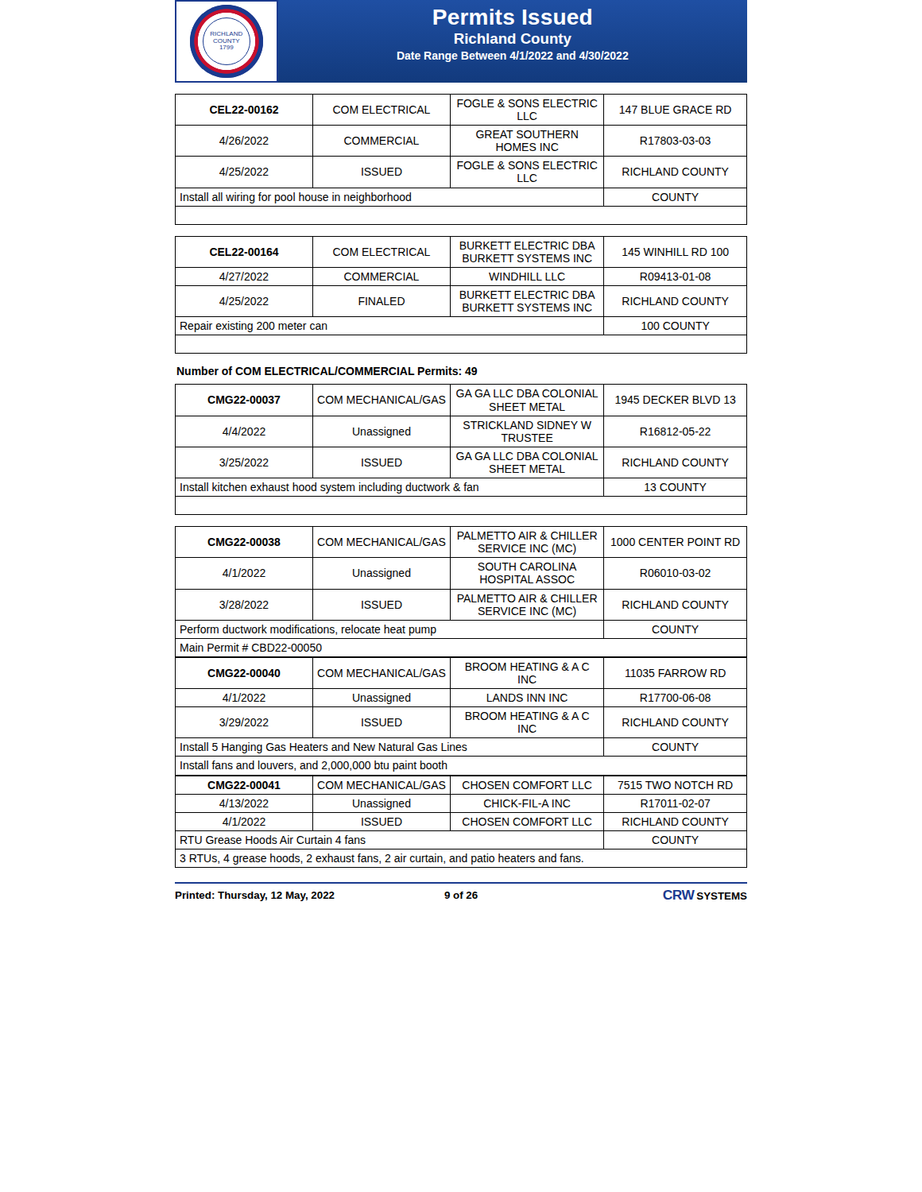RICHLAND
COUNTY
1799
Permits Issued
Richland County
Date Range Between 4/1/2022 and 4/30/2022
| CEL22-00162 | COM ELECTRICAL | FOGLE & SONS ELECTRIC LLC | 147 BLUE GRACE RD |
| 4/26/2022 | COMMERCIAL | GREAT SOUTHERN HOMES INC | R17803-03-03 |
| 4/25/2022 | ISSUED | FOGLE & SONS ELECTRIC LLC | RICHLAND COUNTY |
| Install all wiring for pool house in neighborhood | COUNTY |
| CEL22-00164 | COM ELECTRICAL | BURKETT ELECTRIC DBA BURKETT SYSTEMS INC | 145 WINHILL RD 100 |
| 4/27/2022 | COMMERCIAL | WINDHILL LLC | R09413-01-08 |
| 4/25/2022 | FINALED | BURKETT ELECTRIC DBA BURKETT SYSTEMS INC | RICHLAND COUNTY |
| Repair existing 200 meter can | 100 COUNTY |
Number of COM ELECTRICAL/COMMERCIAL Permits: 49
| CMG22-00037 | COM MECHANICAL/GAS | GA GA LLC DBA COLONIAL SHEET METAL | 1945 DECKER BLVD 13 |
| 4/4/2022 | Unassigned | STRICKLAND SIDNEY W TRUSTEE | R16812-05-22 |
| 3/25/2022 | ISSUED | GA GA LLC DBA COLONIAL SHEET METAL | RICHLAND COUNTY |
| Install kitchen exhaust hood system including ductwork & fan | 13 COUNTY |
| CMG22-00038 | COM MECHANICAL/GAS | PALMETTO AIR & CHILLER SERVICE INC (MC) | 1000 CENTER POINT RD |
| 4/1/2022 | Unassigned | SOUTH CAROLINA HOSPITAL ASSOC | R06010-03-02 |
| 3/28/2022 | ISSUED | PALMETTO AIR & CHILLER SERVICE INC (MC) | RICHLAND COUNTY |
| Perform ductwork modifications, relocate heat pump | COUNTY |
| Main Permit # CBD22-00050 |
| CMG22-00040 | COM MECHANICAL/GAS | BROOM HEATING & A C INC | 11035 FARROW RD |
| 4/1/2022 | Unassigned | LANDS INN INC | R17700-06-08 |
| 3/29/2022 | ISSUED | BROOM HEATING & A C INC | RICHLAND COUNTY |
| Install 5 Hanging Gas Heaters and New Natural Gas Lines | COUNTY |
| Install fans and louvers, and 2,000,000 btu paint booth |
| CMG22-00041 | COM MECHANICAL/GAS | CHOSEN COMFORT LLC | 7515 TWO NOTCH RD |
| 4/13/2022 | Unassigned | CHICK-FIL-A INC | R17011-02-07 |
| 4/1/2022 | ISSUED | CHOSEN COMFORT LLC | RICHLAND COUNTY |
| RTU Grease Hoods Air Curtain 4 fans | COUNTY |
| 3 RTUs, 4 grease hoods, 2 exhaust fans, 2 air curtain, and patio heaters and fans. |
Printed: Thursday, 12 May, 2022
9 of 26
CRW SYSTEMS